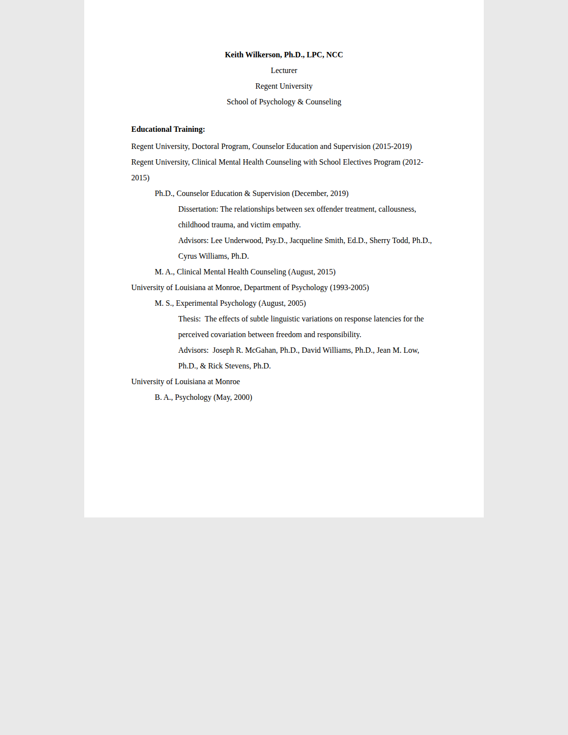Keith Wilkerson, Ph.D., LPC, NCC
Lecturer
Regent University
School of Psychology & Counseling
Educational Training:
Regent University, Doctoral Program, Counselor Education and Supervision (2015-2019)
Regent University, Clinical Mental Health Counseling with School Electives Program (2012-2015)
Ph.D., Counselor Education & Supervision (December, 2019)
Dissertation: The relationships between sex offender treatment, callousness, childhood trauma, and victim empathy.
Advisors: Lee Underwood, Psy.D., Jacqueline Smith, Ed.D., Sherry Todd, Ph.D., Cyrus Williams, Ph.D.
M. A., Clinical Mental Health Counseling (August, 2015)
University of Louisiana at Monroe, Department of Psychology (1993-2005)
M. S., Experimental Psychology (August, 2005)
Thesis: The effects of subtle linguistic variations on response latencies for the perceived covariation between freedom and responsibility.
Advisors: Joseph R. McGahan, Ph.D., David Williams, Ph.D., Jean M. Low, Ph.D., & Rick Stevens, Ph.D.
University of Louisiana at Monroe
B. A., Psychology (May, 2000)